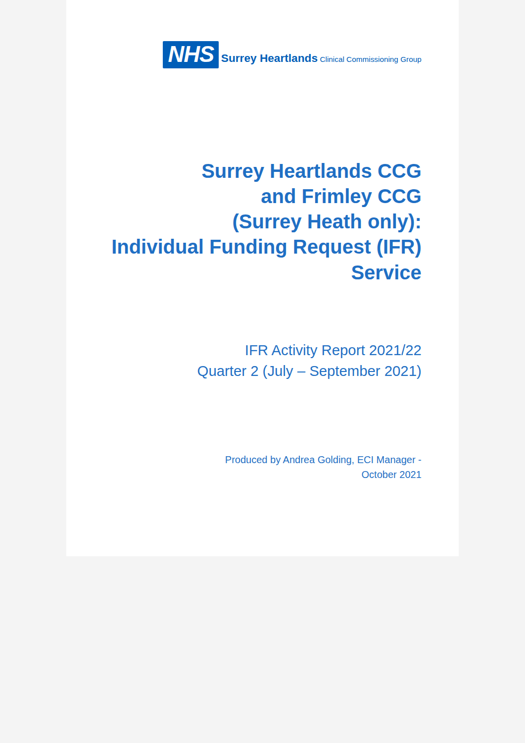NHS Surrey Heartlands Clinical Commissioning Group
Surrey Heartlands CCG and Frimley CCG (Surrey Heath only): Individual Funding Request (IFR) Service
IFR Activity Report 2021/22 Quarter 2 (July – September 2021)
Produced by Andrea Golding, ECI Manager - October 2021